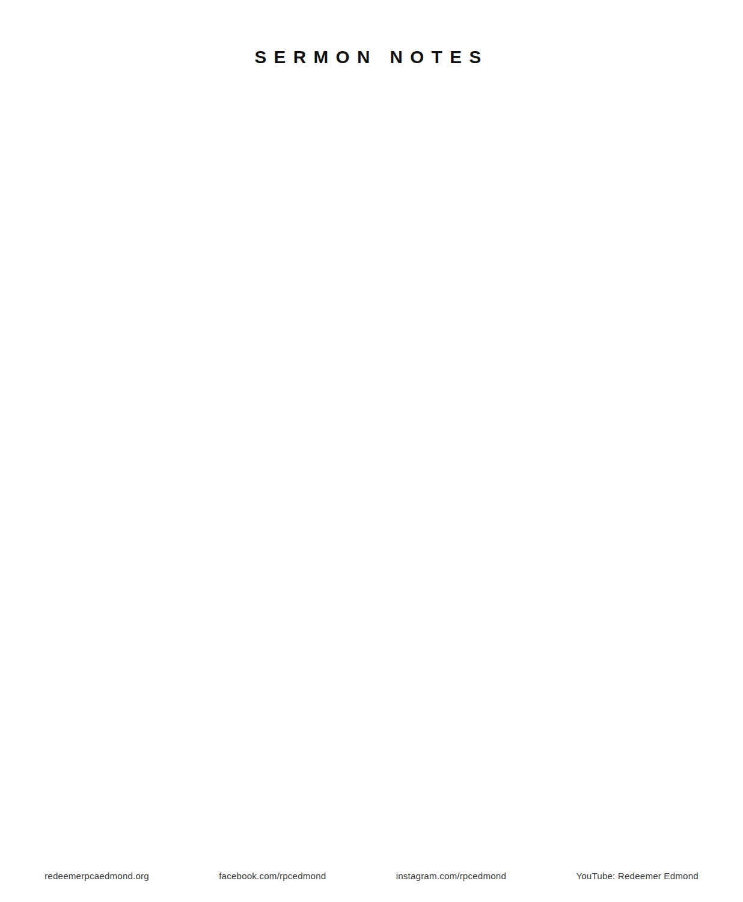Sermon Notes
redeemerpcaedmond.org facebook.com/rpcedmond instagram.com/rpcedmond YouTube: Redeemer Edmond